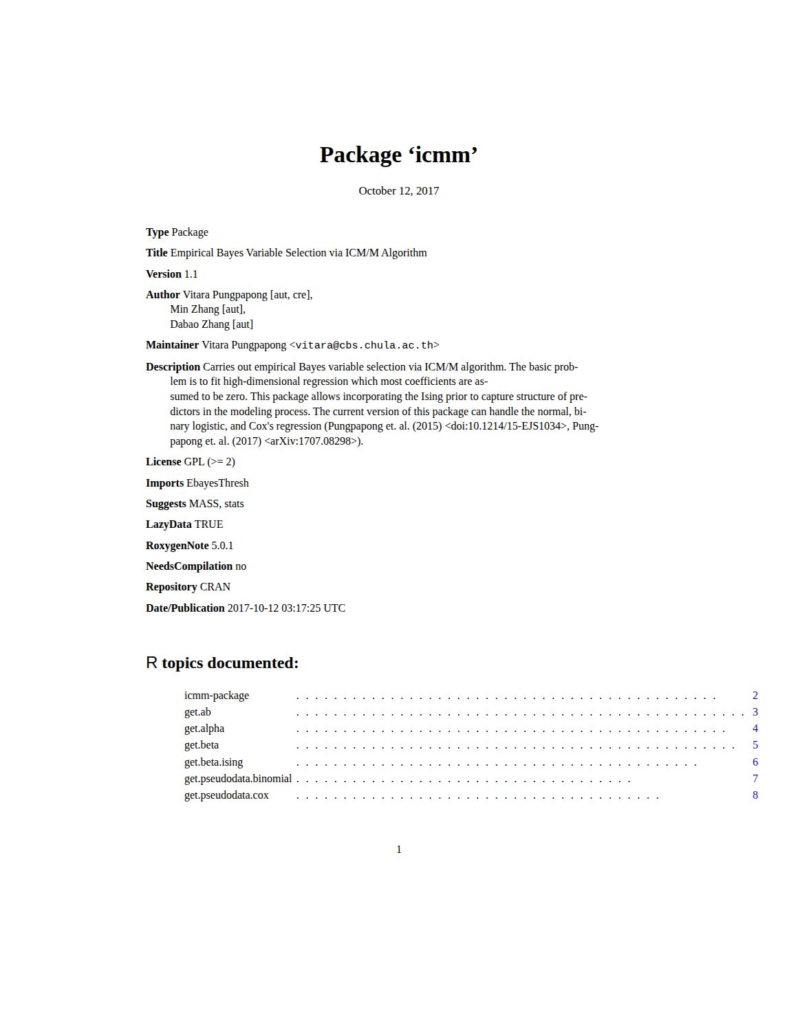Package ‘icmm’
October 12, 2017
Type
Package
Title
Empirical Bayes Variable Selection via ICM/M Algorithm
Version
1.1
Author
Vitara Pungpapong [aut, cre],
Min Zhang [aut],
Dabao Zhang [aut]
Maintainer
Vitara Pungpapong <vitara@cbs.chula.ac.th>
Description
Carries out empirical Bayes variable selection via ICM/M algorithm. The basic prob-
lem is to fit high-dimensional regression which most coefficients are as-
sumed to be zero. This package allows incorporating the Ising prior to capture structure of pre-
dictors in the modeling process. The current version of this package can handle the normal, bi-
nary logistic, and Cox's regression (Pungpapong et. al. (2015) <doi:10.1214/15-EJS1034>, Pung-
papong et. al. (2017) <arXiv:1707.08298>).
License
GPL (>= 2)
Imports
EbayesThresh
Suggests
MASS, stats
LazyData
TRUE
RoxygenNote
5.0.1
NeedsCompilation
no
Repository
CRAN
Date/Publication
2017-10-12 03:17:25 UTC
R topics documented:
| icmm-package | . . . . . . . . . . . . . . . . . . . . . . . . . . . . . . . . . . . . . . . . . . . . . | 2 |
| get.ab | . . . . . . . . . . . . . . . . . . . . . . . . . . . . . . . . . . . . . . . . . . . . . . . . | 3 |
| get.alpha | . . . . . . . . . . . . . . . . . . . . . . . . . . . . . . . . . . . . . . . . . . . . . . | 4 |
| get.beta | . . . . . . . . . . . . . . . . . . . . . . . . . . . . . . . . . . . . . . . . . . . . . . . | 5 |
| get.beta.ising | . . . . . . . . . . . . . . . . . . . . . . . . . . . . . . . . . . . . . . . . . . . | 6 |
| get.pseudodata.binomial | . . . . . . . . . . . . . . . . . . . . . . . . . . . . . . . . . . . . | 7 |
| get.pseudodata.cox | . . . . . . . . . . . . . . . . . . . . . . . . . . . . . . . . . . . . . . . | 8 |
1